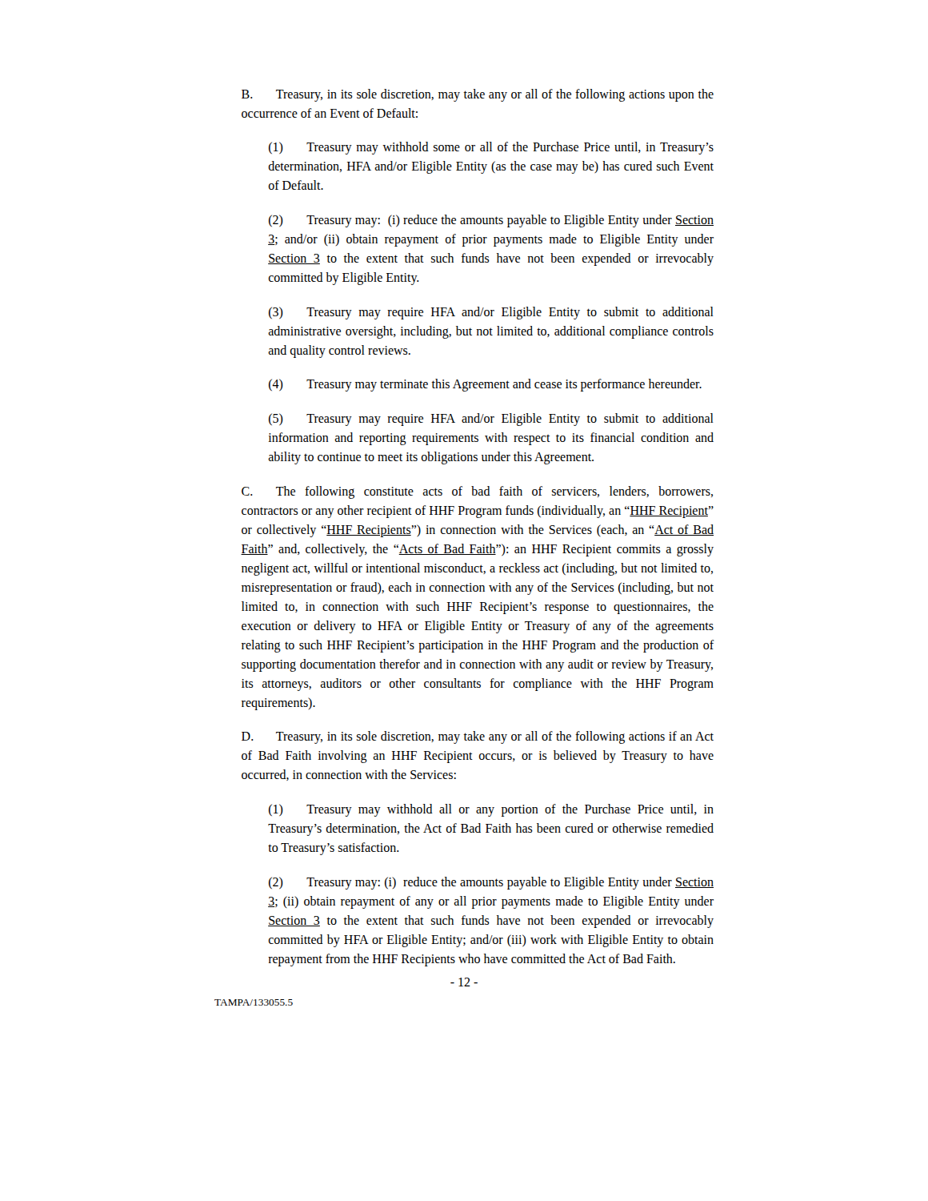B. Treasury, in its sole discretion, may take any or all of the following actions upon the occurrence of an Event of Default:
(1) Treasury may withhold some or all of the Purchase Price until, in Treasury’s determination, HFA and/or Eligible Entity (as the case may be) has cured such Event of Default.
(2) Treasury may: (i) reduce the amounts payable to Eligible Entity under Section 3; and/or (ii) obtain repayment of prior payments made to Eligible Entity under Section 3 to the extent that such funds have not been expended or irrevocably committed by Eligible Entity.
(3) Treasury may require HFA and/or Eligible Entity to submit to additional administrative oversight, including, but not limited to, additional compliance controls and quality control reviews.
(4) Treasury may terminate this Agreement and cease its performance hereunder.
(5) Treasury may require HFA and/or Eligible Entity to submit to additional information and reporting requirements with respect to its financial condition and ability to continue to meet its obligations under this Agreement.
C. The following constitute acts of bad faith of servicers, lenders, borrowers, contractors or any other recipient of HHF Program funds (individually, an “HHF Recipient” or collectively “HHF Recipients”) in connection with the Services (each, an “Act of Bad Faith” and, collectively, the “Acts of Bad Faith”): an HHF Recipient commits a grossly negligent act, willful or intentional misconduct, a reckless act (including, but not limited to, misrepresentation or fraud), each in connection with any of the Services (including, but not limited to, in connection with such HHF Recipient’s response to questionnaires, the execution or delivery to HFA or Eligible Entity or Treasury of any of the agreements relating to such HHF Recipient’s participation in the HHF Program and the production of supporting documentation therefor and in connection with any audit or review by Treasury, its attorneys, auditors or other consultants for compliance with the HHF Program requirements).
D. Treasury, in its sole discretion, may take any or all of the following actions if an Act of Bad Faith involving an HHF Recipient occurs, or is believed by Treasury to have occurred, in connection with the Services:
(1) Treasury may withhold all or any portion of the Purchase Price until, in Treasury’s determination, the Act of Bad Faith has been cured or otherwise remedied to Treasury’s satisfaction.
(2) Treasury may: (i) reduce the amounts payable to Eligible Entity under Section 3; (ii) obtain repayment of any or all prior payments made to Eligible Entity under Section 3 to the extent that such funds have not been expended or irrevocably committed by HFA or Eligible Entity; and/or (iii) work with Eligible Entity to obtain repayment from the HHF Recipients who have committed the Act of Bad Faith.
- 12 -
TAMPA/133055.5